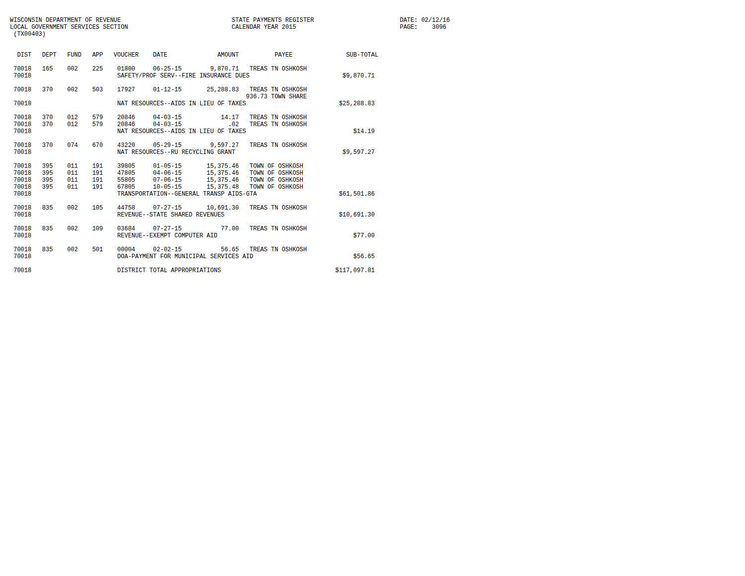WISCONSIN DEPARTMENT OF REVENUE STATE PAYMENTS REGISTER DATE: 02/12/16 LOCAL GOVERNMENT SERVICES SECTION CALENDAR YEAR 2015 PAGE: 3096 (TX00403) DIST DEPT FUND APP VOUCHER DATE AMOUNT PAYEE SUB-TOTAL 70018 165 002 225 01800 06-25-15 9,870.71 TREAS TN OSHKOSH 70018 SAFETY/PROF SERV--FIRE INSURANCE DUES $9,870.71 70018 370 002 503 17927 01-12-15 25,288.83 TREAS TN OSHKOSH 936.73 TOWN SHARE 70018 NAT RESOURCES--AIDS IN LIEU OF TAXES $25,288.83 70018 370 012 579 20846 04-03-15 14.17 TREAS TN OSHKOSH 70018 370 012 579 20846 04-03-15 .02 TREAS TN OSHKOSH 70018 NAT RESOURCES--AIDS IN LIEU OF TAXES $14.19 70018 370 074 670 43220 05-29-15 9,597.27 TREAS TN OSHKOSH 70018 NAT RESOURCES--RU RECYCLING GRANT $9,597.27 70018 395 011 191 39805 01-05-15 15,375.46 TOWN OF OSHKOSH 70018 395 011 191 47805 04-06-15 15,375.46 TOWN OF OSHKOSH 70018 395 011 191 55805 07-06-15 15,375.46 TOWN OF OSHKOSH 70018 395 011 191 67805 10-05-15 15,375.48 TOWN OF OSHKOSH 70018 TRANSPORTATION--GENERAL TRANSP AIDS-GTA $61,501.86 70018 835 002 105 44758 07-27-15 10,691.30 TREAS TN OSHKOSH 70018 REVENUE--STATE SHARED REVENUES $10,691.30 70018 835 002 109 03684 07-27-15 77.00 TREAS TN OSHKOSH 70018 REVENUE--EXEMPT COMPUTER AID $77.00 70018 835 002 501 00004 02-02-15 56.65 TREAS TN OSHKOSH 70018 DOA-PAYMENT FOR MUNICIPAL SERVICES AID $56.65 70018 DISTRICT TOTAL APPROPRIATIONS $117,097.81